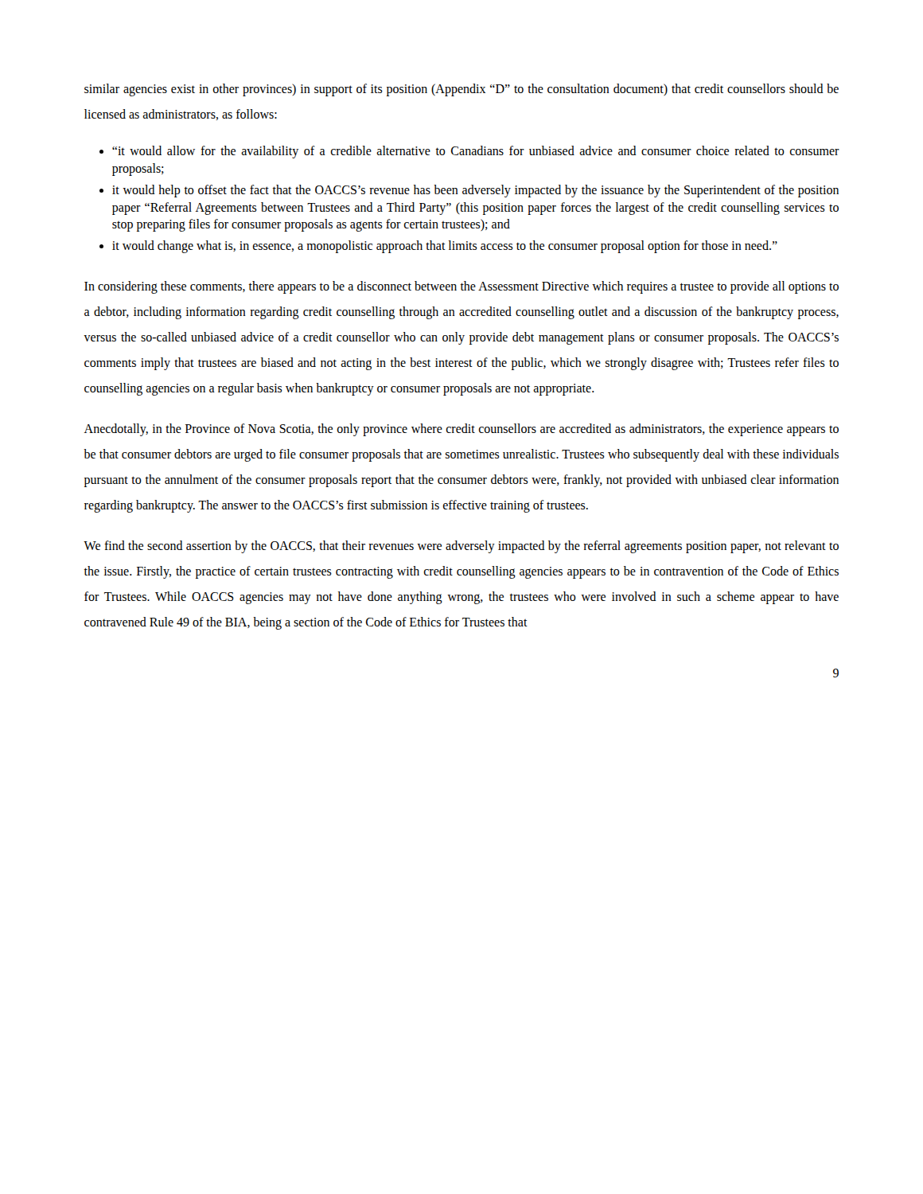similar agencies exist in other provinces) in support of its position (Appendix “D” to the consultation document) that credit counsellors should be licensed as administrators, as follows:
“it would allow for the availability of a credible alternative to Canadians for unbiased advice and consumer choice related to consumer proposals;
it would help to offset the fact that the OACCS’s revenue has been adversely impacted by the issuance by the Superintendent of the position paper “Referral Agreements between Trustees and a Third Party” (this position paper forces the largest of the credit counselling services to stop preparing files for consumer proposals as agents for certain trustees); and
it would change what is, in essence, a monopolistic approach that limits access to the consumer proposal option for those in need.”
In considering these comments, there appears to be a disconnect between the Assessment Directive which requires a trustee to provide all options to a debtor, including information regarding credit counselling through an accredited counselling outlet and a discussion of the bankruptcy process, versus the so-called unbiased advice of a credit counsellor who can only provide debt management plans or consumer proposals. The OACCS’s comments imply that trustees are biased and not acting in the best interest of the public, which we strongly disagree with; Trustees refer files to counselling agencies on a regular basis when bankruptcy or consumer proposals are not appropriate.
Anecdotally, in the Province of Nova Scotia, the only province where credit counsellors are accredited as administrators, the experience appears to be that consumer debtors are urged to file consumer proposals that are sometimes unrealistic. Trustees who subsequently deal with these individuals pursuant to the annulment of the consumer proposals report that the consumer debtors were, frankly, not provided with unbiased clear information regarding bankruptcy. The answer to the OACCS’s first submission is effective training of trustees.
We find the second assertion by the OACCS, that their revenues were adversely impacted by the referral agreements position paper, not relevant to the issue. Firstly, the practice of certain trustees contracting with credit counselling agencies appears to be in contravention of the Code of Ethics for Trustees. While OACCS agencies may not have done anything wrong, the trustees who were involved in such a scheme appear to have contravened Rule 49 of the BIA, being a section of the Code of Ethics for Trustees that
9